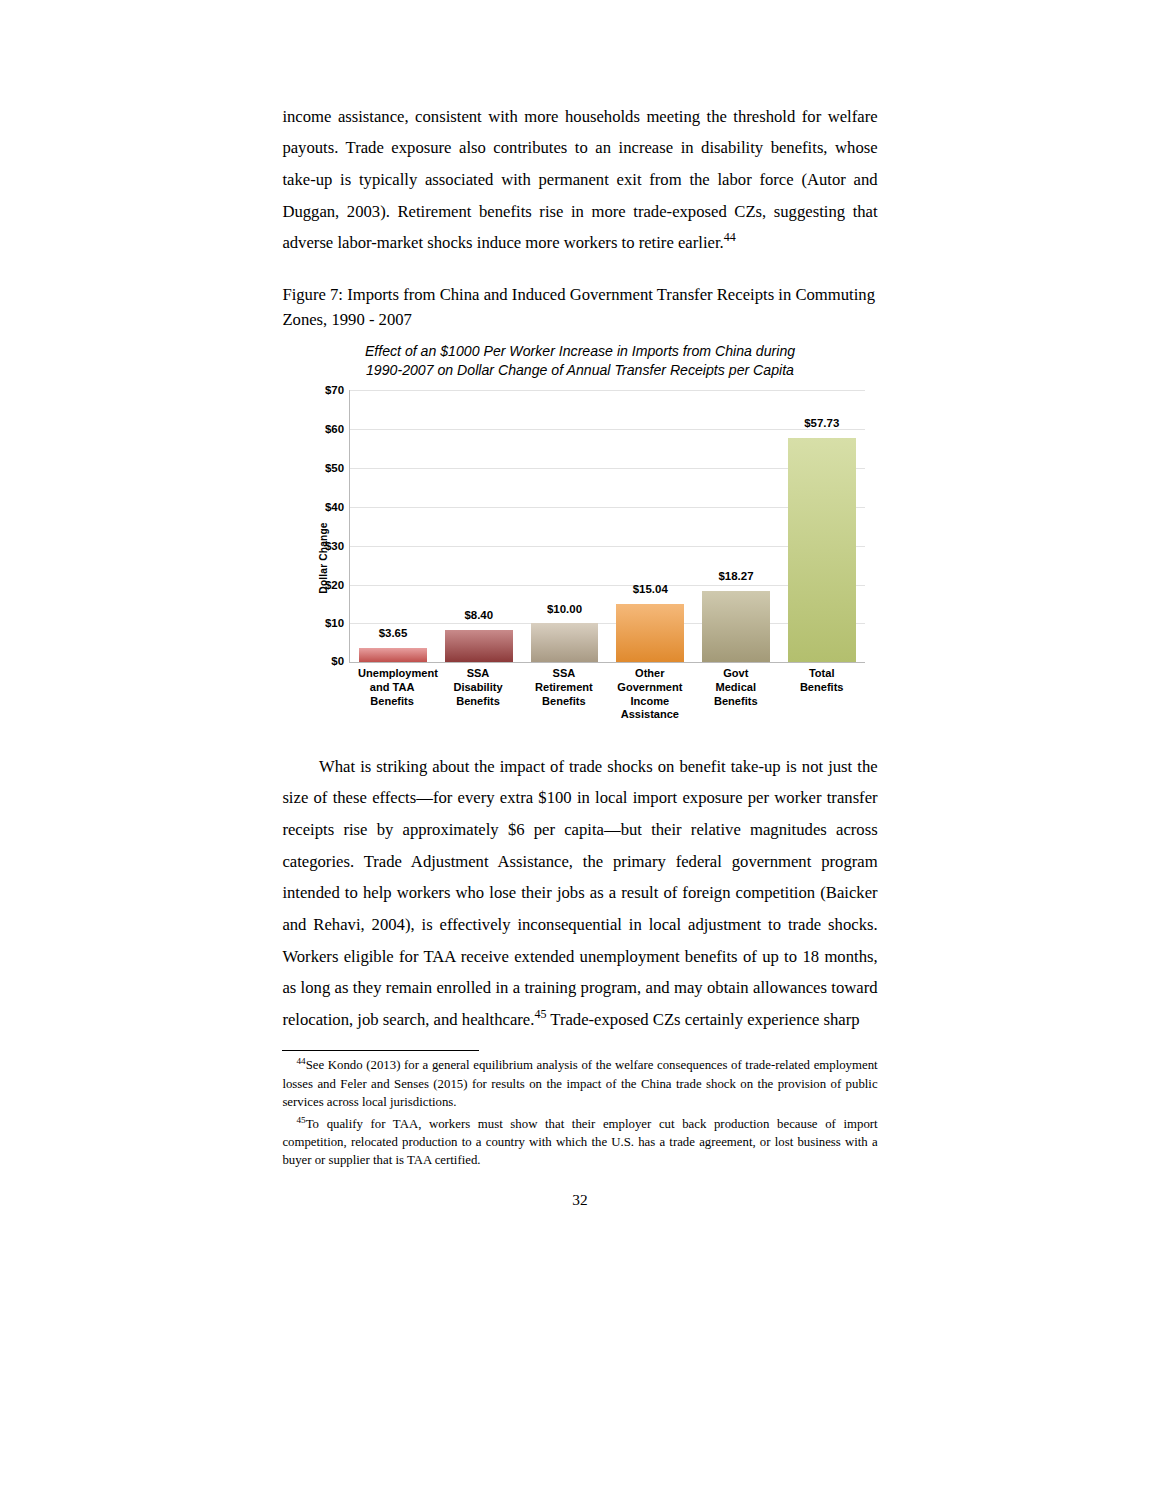income assistance, consistent with more households meeting the threshold for welfare payouts. Trade exposure also contributes to an increase in disability benefits, whose take-up is typically associated with permanent exit from the labor force (Autor and Duggan, 2003). Retirement benefits rise in more trade-exposed CZs, suggesting that adverse labor-market shocks induce more workers to retire earlier.44
Figure 7: Imports from China and Induced Government Transfer Receipts in Commuting Zones, 1990 - 2007
Effect of an $1000 Per Worker Increase in Imports from China during 1990-2007 on Dollar Change of Annual Transfer Receipts per Capita
Dollar Change
$70
$60
$50
$40
$30
$20
$10
$0
$3.65
$8.40
$10.00
$15.04
$18.27
$57.73
Unemployment
and TAA Benefits
SSA Disability
Benefits
SSA Retirement
Benefits
Other Government
Income Assistance
Govt Medical
Benefits
Total Benefits
What is striking about the impact of trade shocks on benefit take-up is not just the size of these effects—for every extra $100 in local import exposure per worker transfer receipts rise by approximately $6 per capita—but their relative magnitudes across categories. Trade Adjustment Assistance, the primary federal government program intended to help workers who lose their jobs as a result of foreign competition (Baicker and Rehavi, 2004), is effectively inconsequential in local adjustment to trade shocks. Workers eligible for TAA receive extended unemployment benefits of up to 18 months, as long as they remain enrolled in a training program, and may obtain allowances toward relocation, job search, and healthcare.45 Trade-exposed CZs certainly experience sharp
44See Kondo (2013) for a general equilibrium analysis of the welfare consequences of trade-related employment losses and Feler and Senses (2015) for results on the impact of the China trade shock on the provision of public services across local jurisdictions.
45To qualify for TAA, workers must show that their employer cut back production because of import competition, relocated production to a country with which the U.S. has a trade agreement, or lost business with a buyer or supplier that is TAA certified.
32